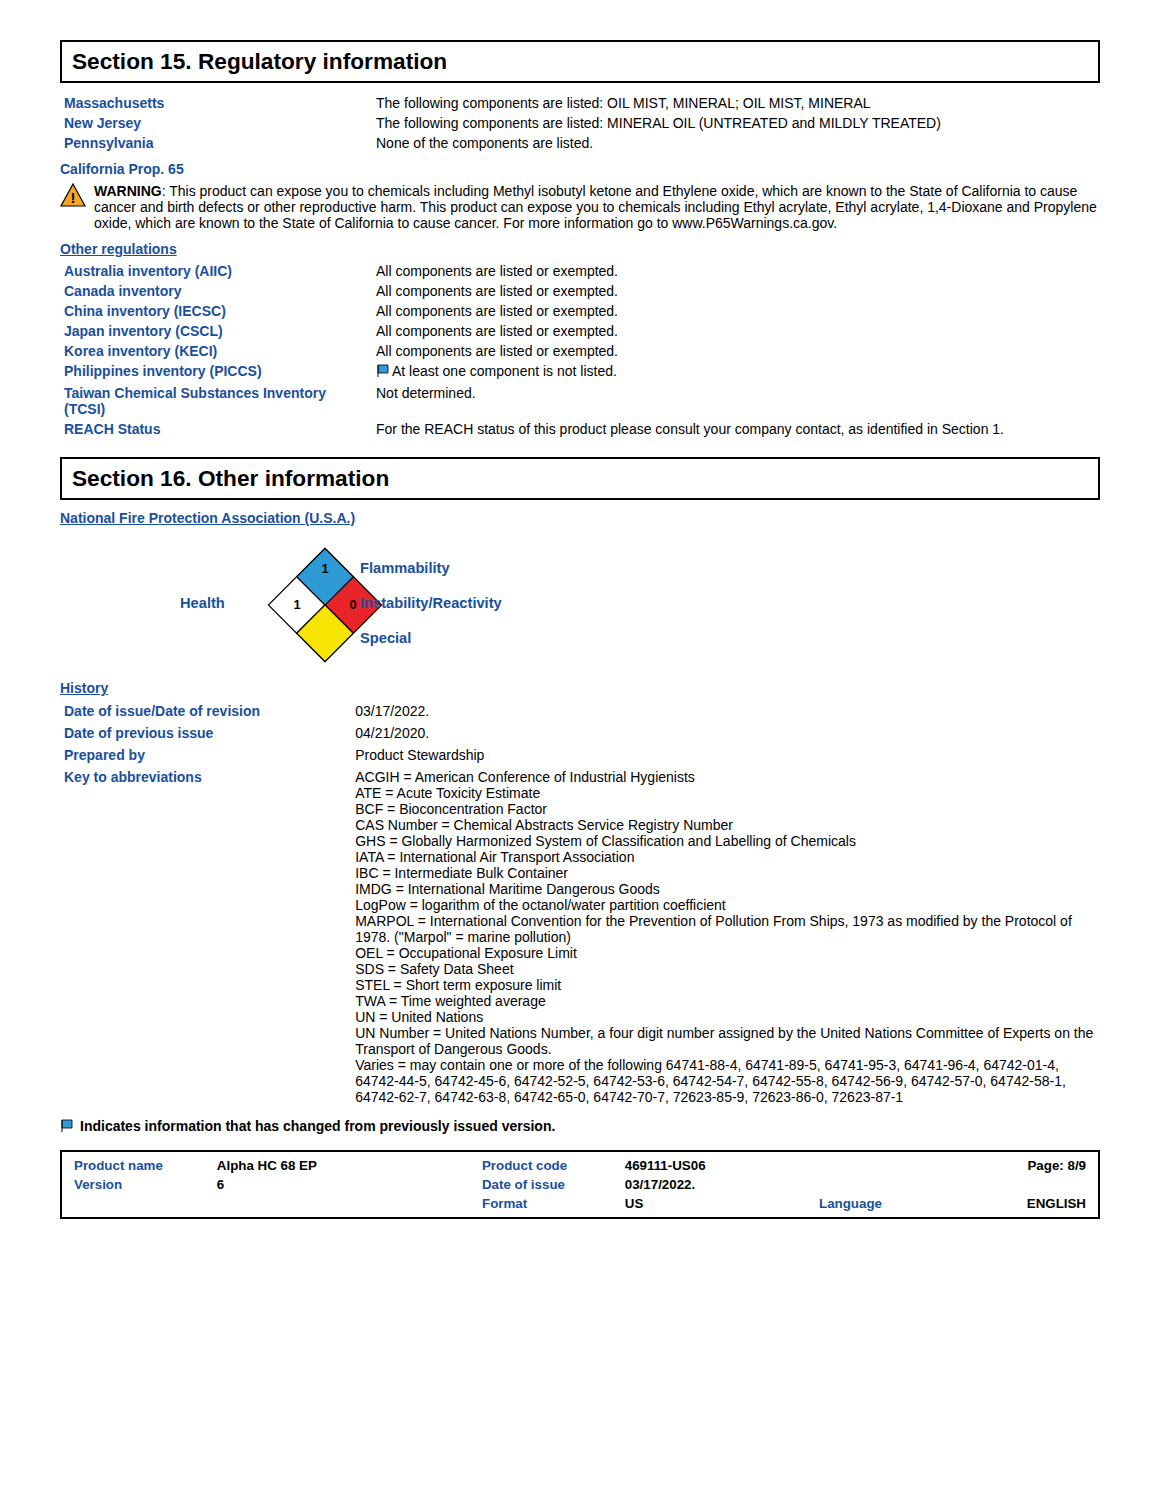Section 15. Regulatory information
| Massachusetts | The following components are listed: OIL MIST, MINERAL; OIL MIST, MINERAL |
| New Jersey | The following components are listed: MINERAL OIL (UNTREATED and MILDLY TREATED) |
| Pennsylvania | None of the components are listed. |
California Prop. 65
!
WARNING: This product can expose you to chemicals including Methyl isobutyl ketone and Ethylene oxide, which are known to the State of California to cause cancer and birth defects or other reproductive harm. This product can expose you to chemicals including Ethyl acrylate, Ethyl acrylate, 1,4-Dioxane and Propylene oxide, which are known to the State of California to cause cancer. For more information go to www.P65Warnings.ca.gov.
Other regulations
| Australia inventory (AIIC) | All components are listed or exempted. |
| Canada inventory | All components are listed or exempted. |
| China inventory (IECSC) | All components are listed or exempted. |
| Japan inventory (CSCL) | All components are listed or exempted. |
| Korea inventory (KECI) | All components are listed or exempted. |
| Philippines inventory (PICCS) | At least one component is not listed. |
| Taiwan Chemical Substances Inventory (TCSI) | Not determined. |
| REACH Status | For the REACH status of this product please consult your company contact, as identified in Section 1. |
Section 16. Other information
National Fire Protection Association (U.S.A.)
1 1 0 Flammability Health Instability/Reactivity Special
History
| Date of issue/Date of revision | 03/17/2022. |
| Date of previous issue | 04/21/2020. |
| Prepared by | Product Stewardship |
| Key to abbreviations | ACGIH = American Conference of Industrial Hygienists ATE = Acute Toxicity Estimate BCF = Bioconcentration Factor CAS Number = Chemical Abstracts Service Registry Number GHS = Globally Harmonized System of Classification and Labelling of Chemicals IATA = International Air Transport Association IBC = Intermediate Bulk Container IMDG = International Maritime Dangerous Goods LogPow = logarithm of the octanol/water partition coefficient MARPOL = International Convention for the Prevention of Pollution From Ships, 1973 as modified by the Protocol of 1978. ("Marpol" = marine pollution) OEL = Occupational Exposure Limit SDS = Safety Data Sheet STEL = Short term exposure limit TWA = Time weighted average UN = United Nations UN Number = United Nations Number, a four digit number assigned by the United Nations Committee of Experts on the Transport of Dangerous Goods. Varies = may contain one or more of the following 64741-88-4, 64741-89-5, 64741-95-3, 64741-96-4, 64742-01-4, 64742-44-5, 64742-45-6, 64742-52-5, 64742-53-6, 64742-54-7, 64742-55-8, 64742-56-9, 64742-57-0, 64742-58-1, 64742-62-7, 64742-63-8, 64742-65-0, 64742-70-7, 72623-85-9, 72623-86-0, 72623-87-1 |
Indicates information that has changed from previously issued version.
| Product name | Alpha HC 68 EP | Product code | 469111-US06 | Page: 8/9 |
| Version | 6 | Date of issue | 03/17/2022. | |
| | | Format | US | Language | ENGLISH |